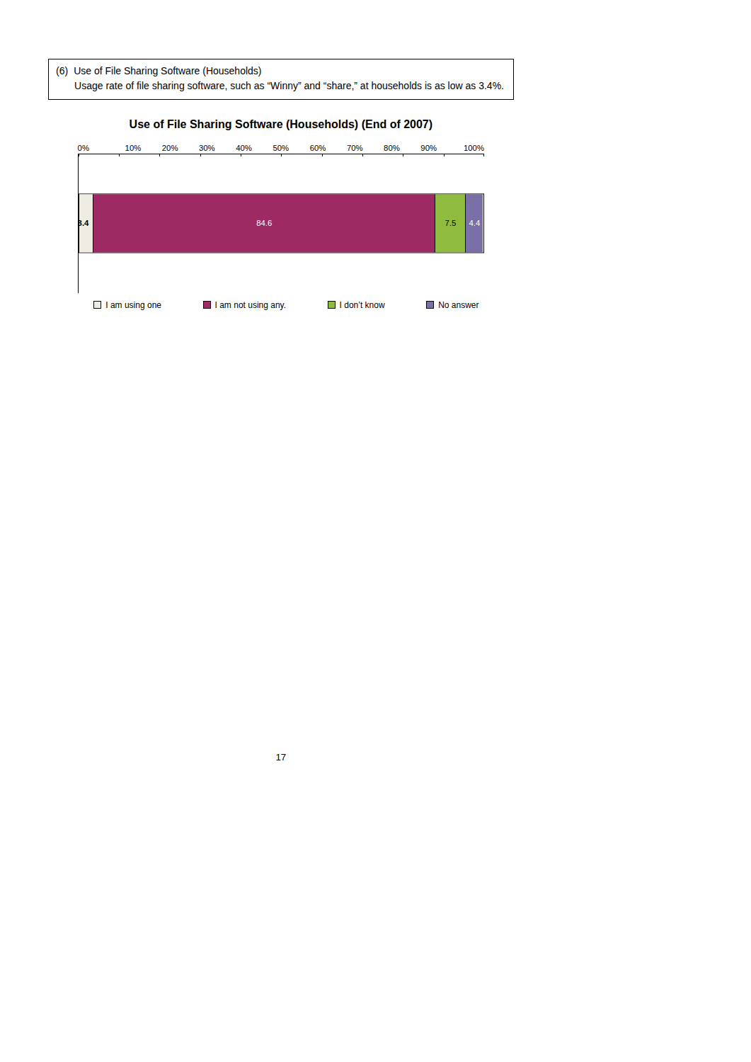(6) Use of File Sharing Software (Households)
Usage rate of file sharing software, such as “Winny” and “share,” at households is as low as 3.4%.
Use of File Sharing Software (Households) (End of 2007)
0% 10% 20% 30% 40% 50% 60% 70% 80% 90% 100%
3.4
84.6
7.5
4.4
I am using one
I am not using any.
I don’t know
No answer
17